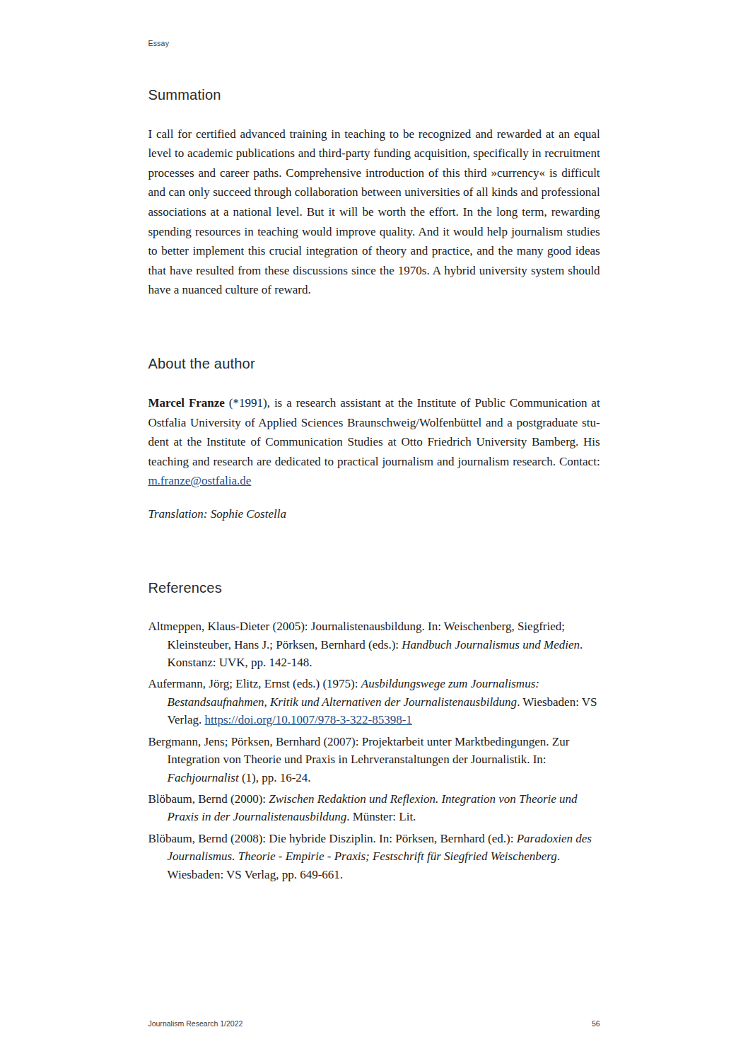Essay
Summation
I call for certified advanced training in teaching to be recognized and rewarded at an equal level to academic publications and third-party funding acquisition, specifically in recruitment processes and career paths. Comprehensive introduction of this third »currency« is difficult and can only succeed through collaboration between universities of all kinds and professional associations at a national level. But it will be worth the effort. In the long term, rewarding spending resources in teaching would improve quality. And it would help journalism studies to better implement this crucial integration of theory and practice, and the many good ideas that have resulted from these discussions since the 1970s. A hybrid university system should have a nuanced culture of reward.
About the author
Marcel Franze (*1991), is a research assistant at the Institute of Public Communication at Ostfalia University of Applied Sciences Braunschweig/Wolfenbüttel and a postgraduate student at the Institute of Communication Studies at Otto Friedrich University Bamberg. His teaching and research are dedicated to practical journalism and journalism research. Contact: m.franze@ostfalia.de
Translation: Sophie Costella
References
Altmeppen, Klaus-Dieter (2005): Journalistenausbildung. In: Weischenberg, Siegfried; Kleinsteuber, Hans J.; Pörksen, Bernhard (eds.): Handbuch Journalismus und Medien. Konstanz: UVK, pp. 142-148.
Aufermann, Jörg; Elitz, Ernst (eds.) (1975): Ausbildungswege zum Journalismus: Bestandsaufnahmen, Kritik und Alternativen der Journalistenausbildung. Wiesbaden: VS Verlag. https://doi.org/10.1007/978-3-322-85398-1
Bergmann, Jens; Pörksen, Bernhard (2007): Projektarbeit unter Marktbedingungen. Zur Integration von Theorie und Praxis in Lehrveranstaltungen der Journalistik. In: Fachjournalist (1), pp. 16-24.
Blöbaum, Bernd (2000): Zwischen Redaktion und Reflexion. Integration von Theorie und Praxis in der Journalistenausbildung. Münster: Lit.
Blöbaum, Bernd (2008): Die hybride Disziplin. In: Pörksen, Bernhard (ed.): Paradoxien des Journalismus. Theorie - Empirie - Praxis; Festschrift für Siegfried Weischenberg. Wiesbaden: VS Verlag, pp. 649-661.
Journalism Research 1/2022 56